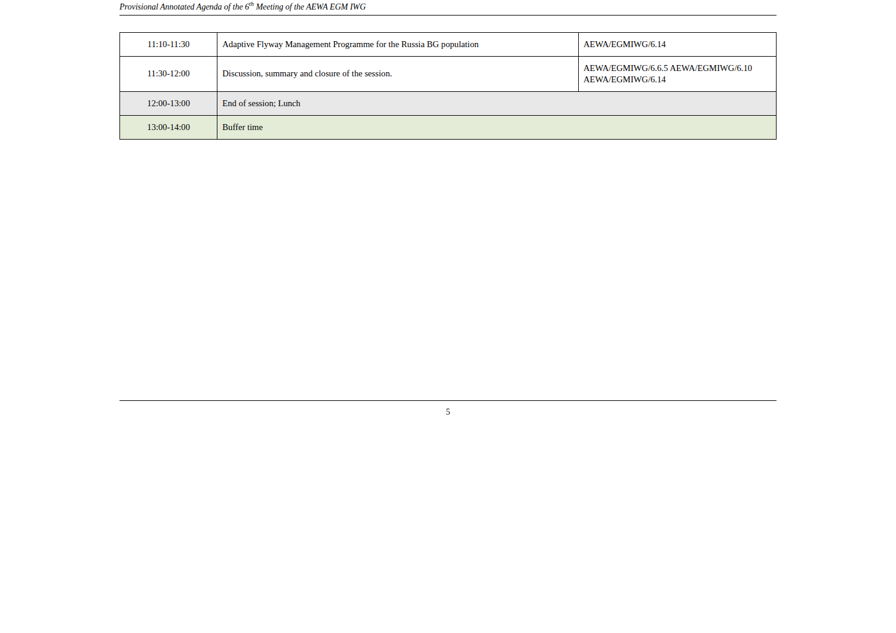Provisional Annotated Agenda of the 6th Meeting of the AEWA EGM IWG
| 11:10-11:30 | Adaptive Flyway Management Programme for the Russia BG population | AEWA/EGMIWG/6.14 |
| 11:30-12:00 | Discussion, summary and closure of the session. | AEWA/EGMIWG/6.6.5 AEWA/EGMIWG/6.10 AEWA/EGMIWG/6.14 |
| 12:00-13:00 | End of session; Lunch |
| 13:00-14:00 | Buffer time |
5